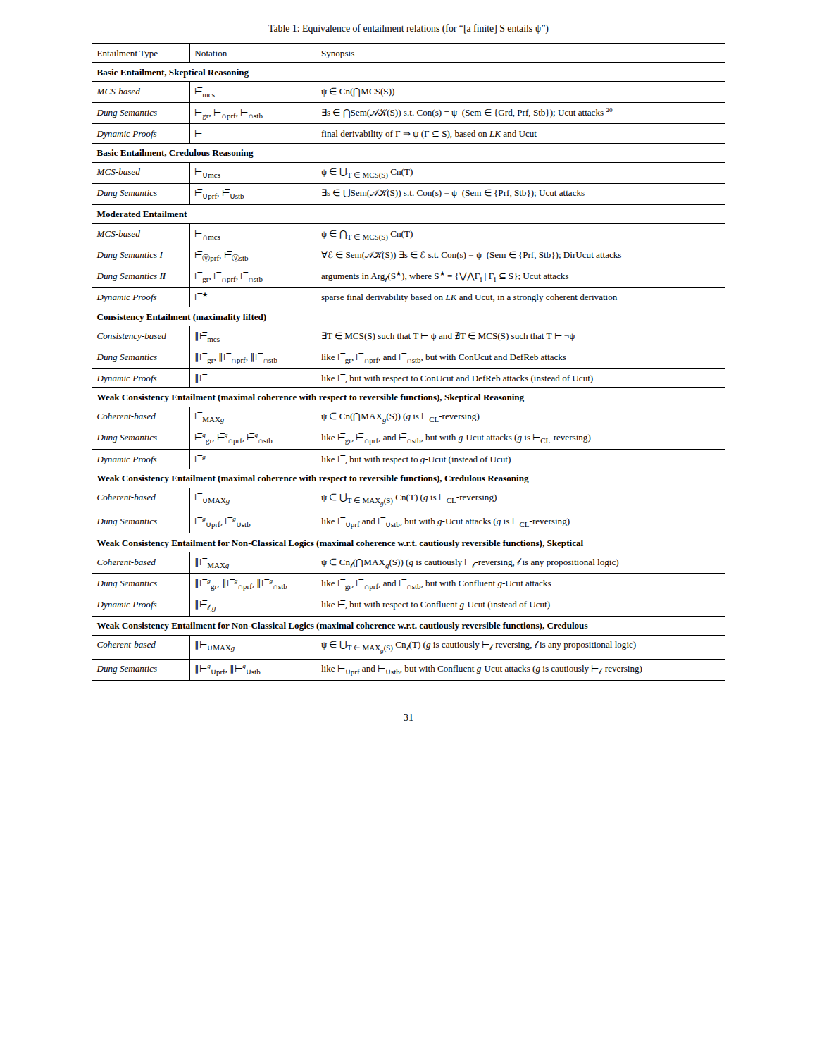Table 1: Equivalence of entailment relations (for “[a finite] S entails ψ”)
| Entailment Type | Notation | Synopsis |
| --- | --- | --- |
| Basic Entailment, Skeptical Reasoning |
| MCS-based | ⊢̅ mcs | ψ ∈ Cn(⋂MCS(S)) |
| Dung Semantics | ⊢̅ gr , ⊢̅ ∩prf , ⊢̅ ∩stb | ∃s ∈ ⋂Sem(𝒜𝒦(S)) s.t. Con(s) = ψ (Sem ∈ {Grd, Prf, Stb}); Ucut attacks 20 |
| Dynamic Proofs | ⊢̅ | final derivability of Γ ⇒ ψ (Γ ⊆ S), based on LK and Ucut |
| Basic Entailment, Credulous Reasoning |
| MCS-based | ⊢̅ ∪mcs | ψ ∈ ⋃ T ∈ MCS(S) Cn(T) |
| Dung Semantics | ⊢̅ ∪prf , ⊢̅ ∪stb | ∃s ∈ ⋃Sem(𝒜𝒦(S)) s.t. Con(s) = ψ (Sem ∈ {Prf, Stb}); Ucut attacks |
| Moderated Entailment |
| MCS-based | ⊢̅ ∩mcs | ψ ∈ ⋂ T ∈ MCS(S) Cn(T) |
| Dung Semantics I | ⊢̅ Ⓥprf , ⊢̅ Ⓥstb | ∀ℰ ∈ Sem(𝒜𝒦(S)) ∃s ∈ ℰ s.t. Con(s) = ψ (Sem ∈ {Prf, Stb}); DirUcut attacks |
| Dung Semantics II | ⊢̅ gr , ⊢̅ ∩prf , ⊢̅ ∩stb | arguments in Arg 𝓁 (S ★ ), where S ★ = {⋁⋀Γ i / Γ i ⊆ S}; Ucut attacks |
| Dynamic Proofs | ⊢̅ ★ | sparse final derivability based on LK and Ucut, in a strongly coherent derivation |
| Consistency Entailment (maximality lifted) |
| Consistency-based | ∥⊢̅ mcs | ∃T ∈ MCS(S) such that T ⊢ ψ and ∄T ∈ MCS(S) such that T ⊢ ¬ψ |
| Dung Semantics | ∥⊢̅ gr , ∥⊢̅ ∩prf , ∥⊢̅ ∩stb | like ⊢̅ gr , ⊢̅ ∩prf , and ⊢̅ ∩stb , but with ConUcut and DefReb attacks |
| Dynamic Proofs | ∥⊢̅ | like ⊢̅, but with respect to ConUcut and DefReb attacks (instead of Ucut) |
| Weak Consistency Entailment (maximal coherence with respect to reversible functions), Skeptical Reasoning |
| Coherent-based | ⊢̅ MAX g | ψ ∈ Cn(⋂MAX g (S)) ( g is ⊢ CL -reversing) |
| Dung Semantics | ⊢̅ g gr , ⊢̅ g ∩prf , ⊢̅ g ∩stb | like ⊢̅ gr , ⊢̅ ∩prf , and ⊢̅ ∩stb , but with g -Ucut attacks ( g is ⊢ CL -reversing) |
| Dynamic Proofs | ⊢̅ g | like ⊢̅, but with respect to g -Ucut (instead of Ucut) |
| Weak Consistency Entailment (maximal coherence with respect to reversible functions), Credulous Reasoning |
| Coherent-based | ⊢̅ ∪MAX g | ψ ∈ ⋃ T ∈ MAX g (S) Cn(T) ( g is ⊢ CL -reversing) |
| Dung Semantics | ⊢̅ g ∪prf , ⊢̅ g ∪stb | like ⊢̅ ∪prf and ⊢̅ ∪stb , but with g -Ucut attacks ( g is ⊢ CL -reversing) |
| Weak Consistency Entailment for Non-Classical Logics (maximal coherence w.r.t. cautiously reversible functions), Skeptical |
| Coherent-based | ∥⊢̅ MAX g | ψ ∈ Cn 𝓁 (⋂MAX g (S)) ( g is cautiously ⊢ 𝓁 -reversing, 𝓁 is any propositional logic) |
| Dung Semantics | ∥⊢̅ g gr , ∥⊢̅ g ∩prf , ∥⊢̅ g ∩stb | like ⊢̅ gr , ⊢̅ ∩prf , and ⊢̅ ∩stb , but with Confluent g -Ucut attacks |
| Dynamic Proofs | ∥⊢̅ 𝓁, g | like ⊢̅, but with respect to Confluent g -Ucut (instead of Ucut) |
| Weak Consistency Entailment for Non-Classical Logics (maximal coherence w.r.t. cautiously reversible functions), Credulous |
| Coherent-based | ∥⊢̅ ∪MAX g | ψ ∈ ⋃ T ∈ MAX g (S) Cn 𝓁 (T) ( g is cautiously ⊢ 𝓁 -reversing, 𝓁 is any propositional logic) |
| Dung Semantics | ∥⊢̅ g ∪prf , ∥⊢̅ g ∪stb | like ⊢̅ ∪prf and ⊢̅ ∪stb , but with Confluent g -Ucut attacks ( g is cautiously ⊢ 𝓁 -reversing) |
31